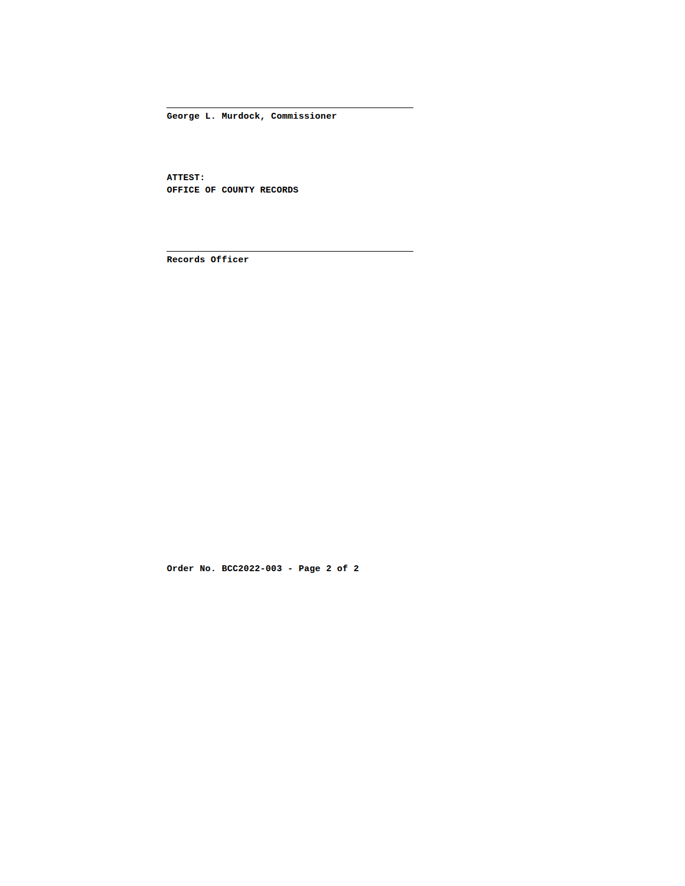George L. Murdock, Commissioner
ATTEST:
OFFICE OF COUNTY RECORDS
Records Officer
Order No. BCC2022-003 - Page 2 of 2